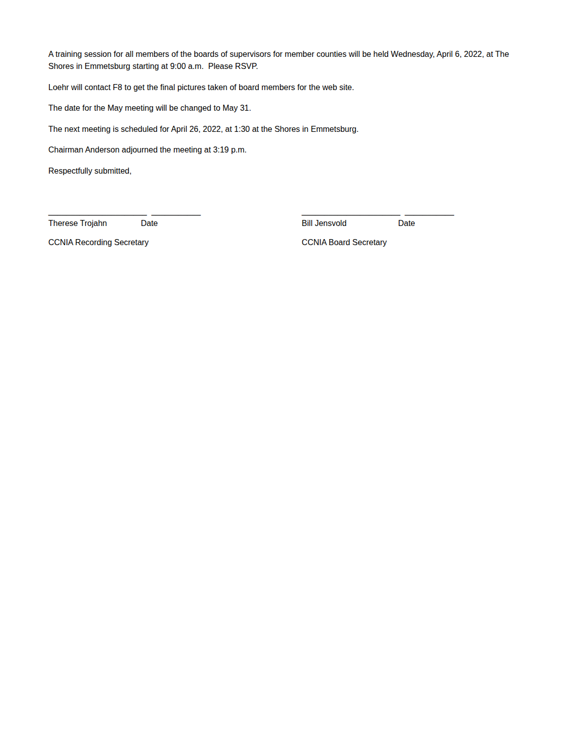A training session for all members of the boards of supervisors for member counties will be held Wednesday, April 6, 2022, at The Shores in Emmetsburg starting at 9:00 a.m. Please RSVP.
Loehr will contact F8 to get the final pictures taken of board members for the web site.
The date for the May meeting will be changed to May 31.
The next meeting is scheduled for April 26, 2022, at 1:30 at the Shores in Emmetsburg.
Chairman Anderson adjourned the meeting at 3:19 p.m.
Respectfully submitted,
| ______________________ ___________ | ______________________ ___________ |
| Therese Trojahn Date | Bill Jensvold Date |
| CCNIA Recording Secretary | CCNIA Board Secretary |